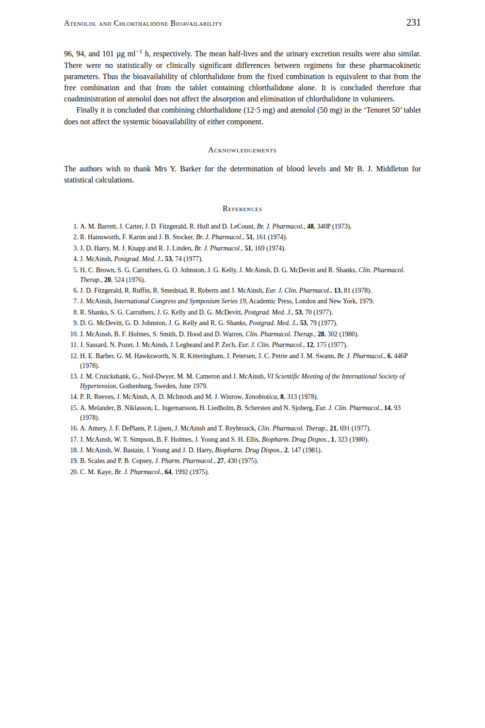Atenolol and Chlorthalidone Bioavailability 231
96, 94, and 101 µg ml−1 h, respectively. The mean half-lives and the urinary excretion results were also similar. There were no statistically or clinically significant differences between regimens for these pharmacokinetic parameters. Thus the bioavailability of chlorthalidone from the fixed combination is equivalent to that from the free combination and that from the tablet containing chlorthalidone alone. It is concluded therefore that coadministration of atenolol does not affect the absorption and elimination of chlorthalidone in volunteers.
Finally it is concluded that combining chlorthalidone (12·5 mg) and atenolol (50 mg) in the ‘Tenoret 50’ tablet does not affect the systemic bioavailability of either component.
Acknowledgements
The authors wish to thank Mrs Y. Barker for the determination of blood levels and Mr B. J. Middleton for statistical calculations.
References
A. M. Barrett, J. Carter, J. D. Fitzgerald, R. Hull and D. LeCount, Br. J. Pharmacol., 48, 340P (1973).
R. Hainsworth, F. Karim and J. B. Stocker, Br. J. Pharmacol., 51, 161 (1974).
J. D. Harry, M. J. Knapp and R. J. Linden, Br. J. Pharmacol., 51, 169 (1974).
J. McAinsh, Postgrad. Med. J., 53, 74 (1977).
H. C. Brown, S. G. Carruthers, G. O. Johnston, J. G. Kelly, J. McAinsh, D. G. McDevitt and R. Shanks, Clin. Pharmacol. Therap., 20, 524 (1976).
J. D. Fitzgerald, R. Ruffin, R. Smedstad, R. Roberts and J. McAinsh, Eur. J. Clin. Pharmacol., 13, 81 (1978).
J. McAinsh, International Congress and Symposium Series 19, Academic Press, London and New York, 1979.
R. Shanks, S. G. Carruthers, J. G. Kelly and D. G. McDevitt, Postgrad. Med. J., 53, 70 (1977).
D. G. McDevitt, G. D. Johnston, J. G. Kelly and R. G. Shanks, Postgrad. Med. J., 53, 79 (1977).
J. McAinsh, B. F. Holmes, S. Smith, D. Hood and D. Warren, Clin. Pharmacol. Therap., 28, 302 (1980).
J. Sassard, N. Pozet, J. McAinsh, J. Legheand and P. Zech, Eur. J. Clin. Pharmacol., 12, 175 (1977).
H. E. Barber, G. M. Hawksworth, N. R. Kitteringham, J. Petersen, J. C. Petrie and J. M. Swann, Br. J. Pharmacol., 6, 446P (1978).
J. M. Cruickshank, G., Neil-Dwyer, M. M. Cameron and J. McAinsh, VI Scientific Meeting of the International Society of Hypertension, Gothenburg, Sweden, June 1979.
P. R. Reeves, J. McAinsh, A. D. McIntosh and M. J. Winrow, Xenobiotica, 8, 313 (1978).
A. Melander, B. Niklasson, L. Ingemarsson, H. Liedholm, B. Schersten and N. Sjoberg, Eur. J. Clin. Pharmacol., 14, 93 (1978).
A. Amery, J. F. DePlaen, P. Lijnen, J. McAinsh and T. Reybrouck, Clin. Pharmacol. Therap., 21, 691 (1977).
J. McAinsh, W. T. Simpson, B. F. Holmes, J. Young and S. H. Ellis, Biopharm. Drug Dispos., 1, 323 (1980).
J. McAinsh, W. Bastain, J. Young and J. D. Harry, Biopharm. Drug Dispos., 2, 147 (1981).
B. Scales and P. B. Copsey, J. Pharm. Pharmacol., 27, 430 (1975).
C. M. Kaye, Br. J. Pharmacol., 64, 1992 (1975).